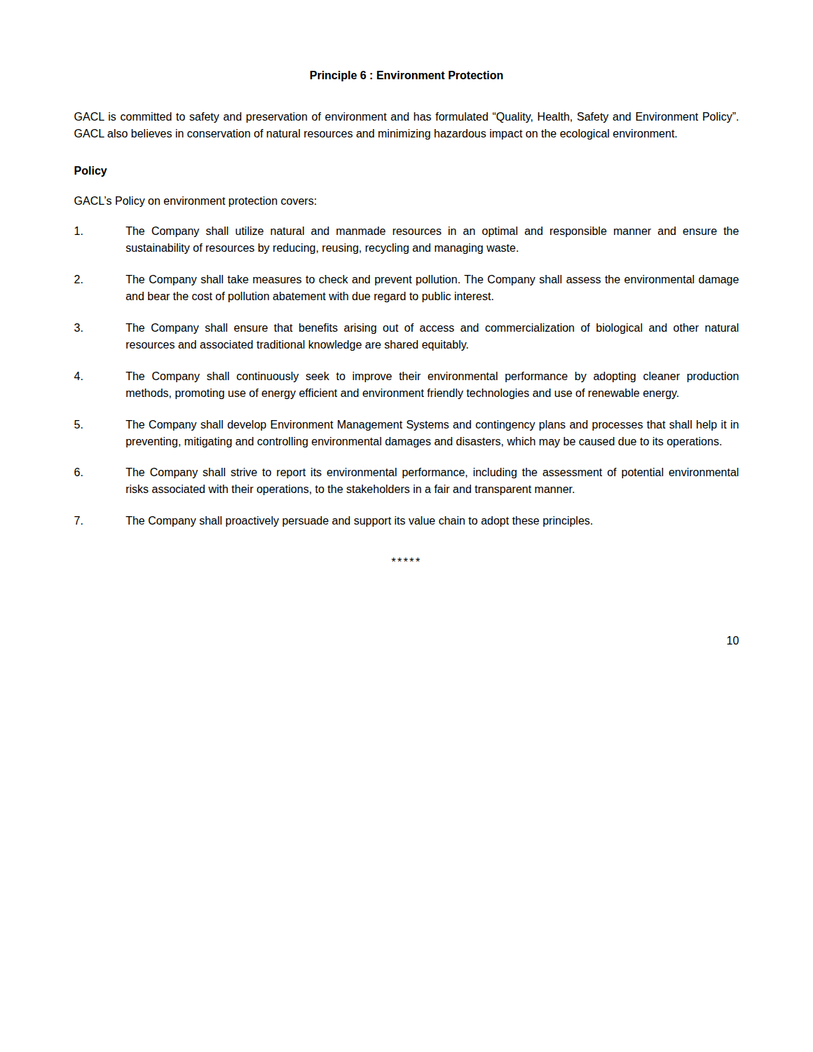Principle 6 : Environment Protection
GACL is committed to safety and preservation of environment and has formulated “Quality, Health, Safety and Environment Policy”. GACL also believes in conservation of natural resources and minimizing hazardous impact on the ecological environment.
Policy
GACL’s Policy on environment protection covers:
1. The Company shall utilize natural and manmade resources in an optimal and responsible manner and ensure the sustainability of resources by reducing, reusing, recycling and managing waste.
2. The Company shall take measures to check and prevent pollution. The Company shall assess the environmental damage and bear the cost of pollution abatement with due regard to public interest.
3. The Company shall ensure that benefits arising out of access and commercialization of biological and other natural resources and associated traditional knowledge are shared equitably.
4. The Company shall continuously seek to improve their environmental performance by adopting cleaner production methods, promoting use of energy efficient and environment friendly technologies and use of renewable energy.
5. The Company shall develop Environment Management Systems and contingency plans and processes that shall help it in preventing, mitigating and controlling environmental damages and disasters, which may be caused due to its operations.
6. The Company shall strive to report its environmental performance, including the assessment of potential environmental risks associated with their operations, to the stakeholders in a fair and transparent manner.
7. The Company shall proactively persuade and support its value chain to adopt these principles.
*****
10